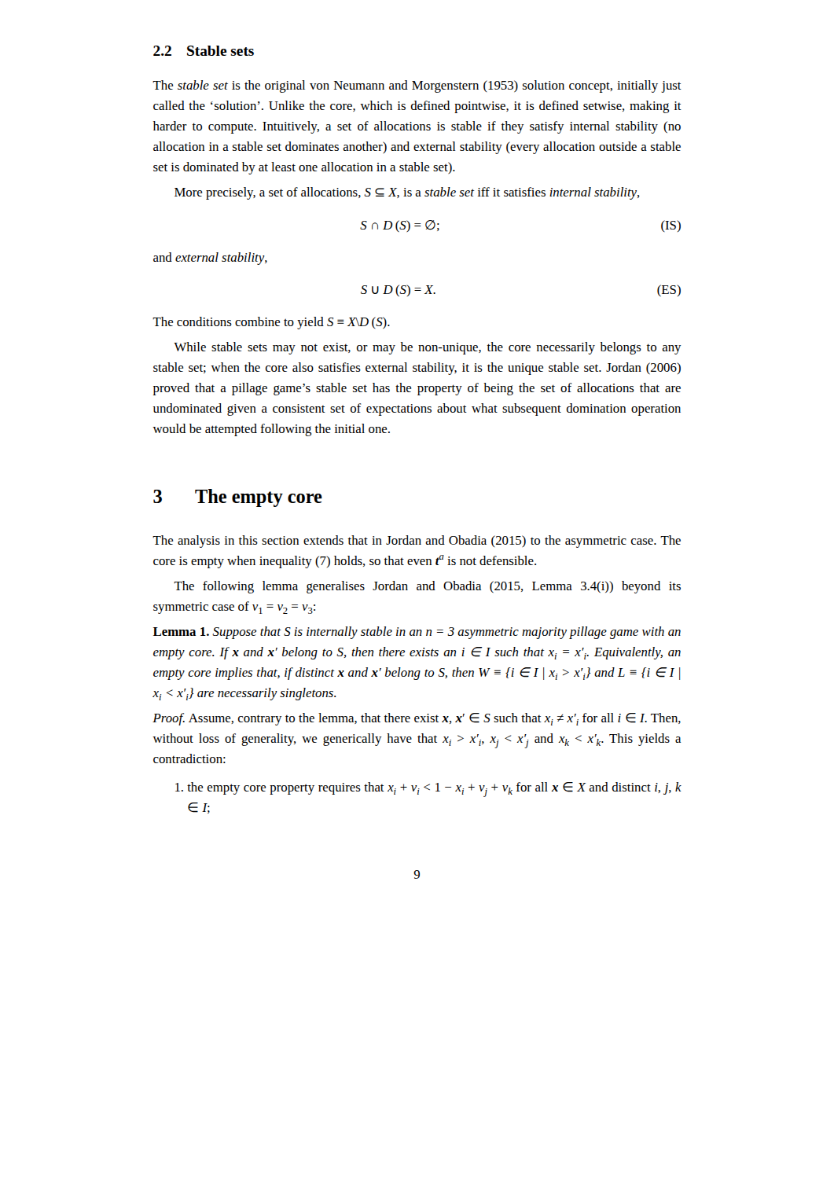2.2 Stable sets
The stable set is the original von Neumann and Morgenstern (1953) solution concept, initially just called the ‘solution’. Unlike the core, which is defined pointwise, it is defined setwise, making it harder to compute. Intuitively, a set of allocations is stable if they satisfy internal stability (no allocation in a stable set dominates another) and external stability (every allocation outside a stable set is dominated by at least one allocation in a stable set).
More precisely, a set of allocations, S ⊆ X, is a stable set iff it satisfies internal stability,
S ∩ D (S) = ∅;
(IS)
and external stability,
S ∪ D (S) = X.
(ES)
The conditions combine to yield S ≡ X\D (S).
While stable sets may not exist, or may be non-unique, the core necessarily belongs to any stable set; when the core also satisfies external stability, it is the unique stable set. Jordan (2006) proved that a pillage game’s stable set has the property of being the set of allocations that are undominated given a consistent set of expectations about what subsequent domination operation would be attempted following the initial one.
3 The empty core
The analysis in this section extends that in Jordan and Obadia (2015) to the asymmetric case. The core is empty when inequality (7) holds, so that even ta is not defensible.
The following lemma generalises Jordan and Obadia (2015, Lemma 3.4(i)) beyond its symmetric case of v1 = v2 = v3:
Lemma 1. Suppose that S is internally stable in an n = 3 asymmetric majority pillage game with an empty core. If x and x′ belong to S, then there exists an i ∈ I such that xi = x′i. Equivalently, an empty core implies that, if distinct x and x′ belong to S, then W ≡ {i ∈ I | xi > x′i} and L ≡ {i ∈ I | xi < x′i} are necessarily singletons.
Proof. Assume, contrary to the lemma, that there exist x, x′ ∈ S such that xi ≠ x′i for all i ∈ I. Then, without loss of generality, we generically have that xi > x′i, xj < x′j and xk < x′k. This yields a contradiction:
the empty core property requires that xi + vi < 1 − xi + vj + vk for all x ∈ X and distinct i, j, k ∈ I;
9